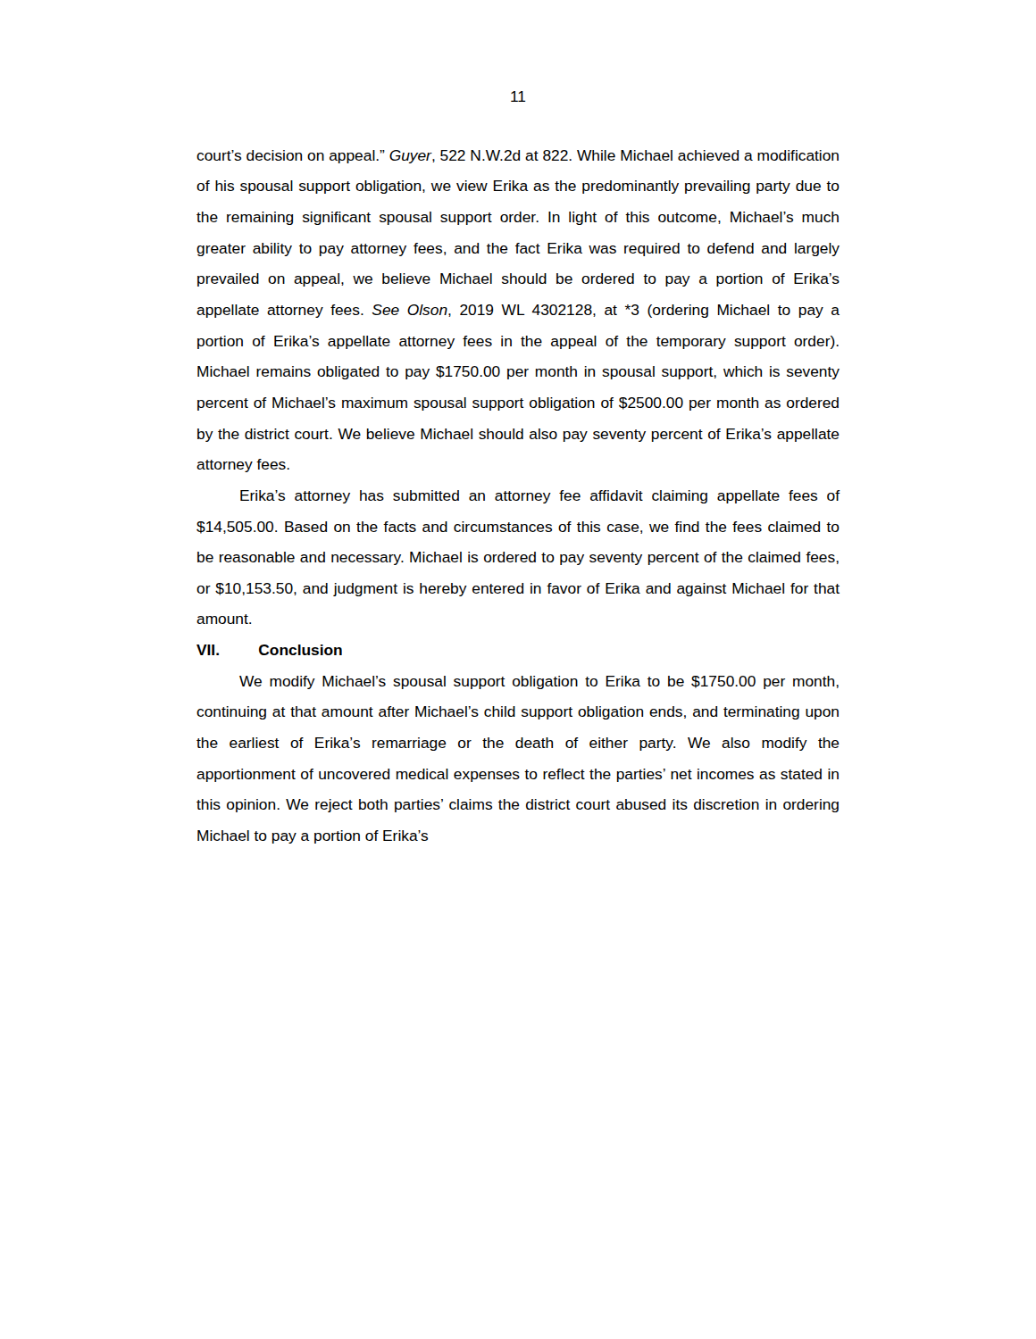11
court’s decision on appeal.” Guyer, 522 N.W.2d at 822. While Michael achieved a modification of his spousal support obligation, we view Erika as the predominantly prevailing party due to the remaining significant spousal support order. In light of this outcome, Michael’s much greater ability to pay attorney fees, and the fact Erika was required to defend and largely prevailed on appeal, we believe Michael should be ordered to pay a portion of Erika’s appellate attorney fees. See Olson, 2019 WL 4302128, at *3 (ordering Michael to pay a portion of Erika’s appellate attorney fees in the appeal of the temporary support order). Michael remains obligated to pay $1750.00 per month in spousal support, which is seventy percent of Michael’s maximum spousal support obligation of $2500.00 per month as ordered by the district court. We believe Michael should also pay seventy percent of Erika’s appellate attorney fees.
Erika’s attorney has submitted an attorney fee affidavit claiming appellate fees of $14,505.00. Based on the facts and circumstances of this case, we find the fees claimed to be reasonable and necessary. Michael is ordered to pay seventy percent of the claimed fees, or $10,153.50, and judgment is hereby entered in favor of Erika and against Michael for that amount.
VII.
Conclusion
We modify Michael’s spousal support obligation to Erika to be $1750.00 per month, continuing at that amount after Michael’s child support obligation ends, and terminating upon the earliest of Erika’s remarriage or the death of either party. We also modify the apportionment of uncovered medical expenses to reflect the parties’ net incomes as stated in this opinion. We reject both parties’ claims the district court abused its discretion in ordering Michael to pay a portion of Erika’s